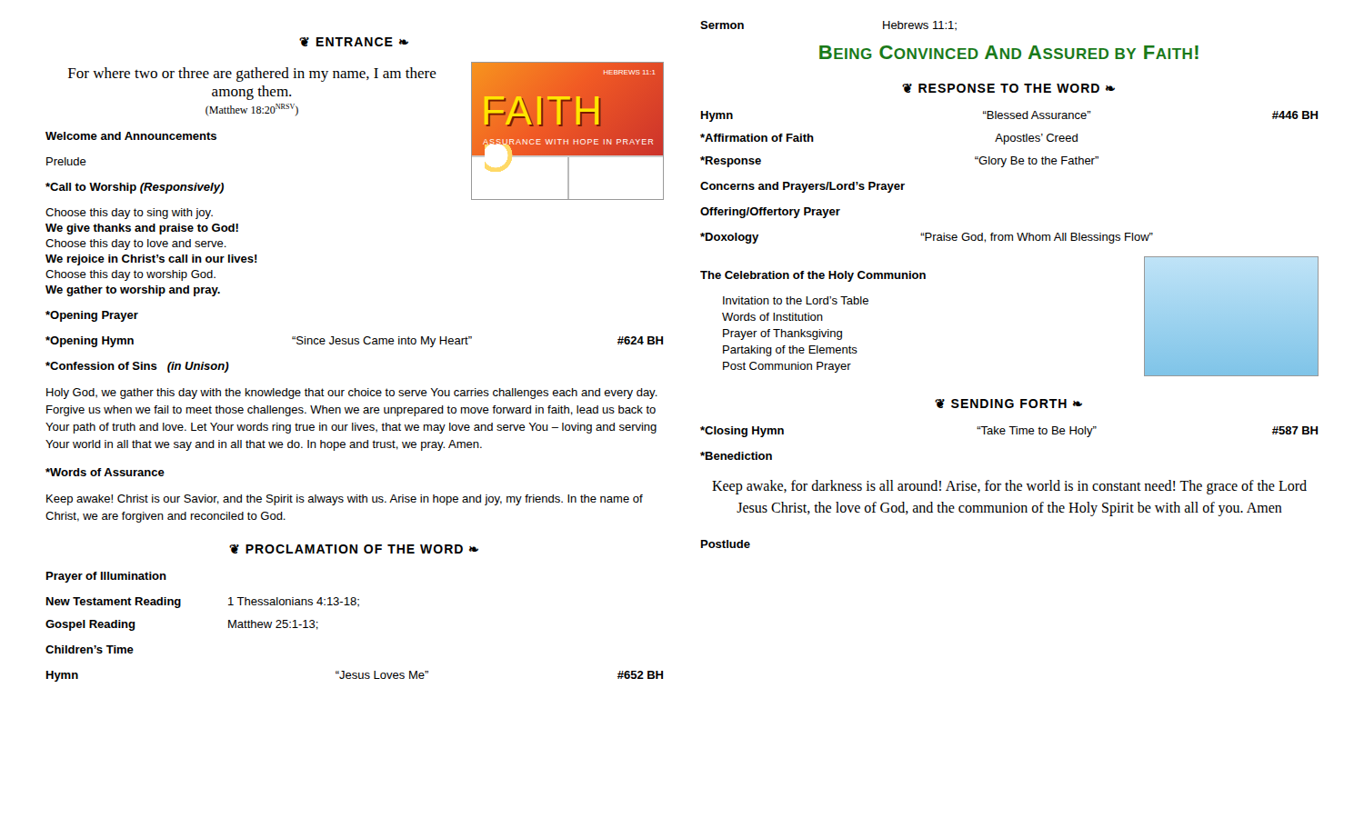❦ ENTRANCE ❧
HEBREWS 11:1 FAITH ASSURANCE WITH HOPE IN PRAYER
For where two or three are gathered in my name, I am there among them.
(Matthew 18:20NRSV)
Welcome and Announcements
Prelude
*Call to Worship (Responsively)
Choose this day to sing with joy.
We give thanks and praise to God!
Choose this day to love and serve.
We rejoice in Christ’s call in our lives!
Choose this day to worship God.
We gather to worship and pray.
*Opening Prayer
*Opening Hymn “Since Jesus Came into My Heart” #624 BH
*Confession of Sins (in Unison)
Holy God, we gather this day with the knowledge that our choice to serve You carries challenges each and every day. Forgive us when we fail to meet those challenges. When we are unprepared to move forward in faith, lead us back to Your path of truth and love. Let Your words ring true in our lives, that we may love and serve You – loving and serving Your world in all that we say and in all that we do. In hope and trust, we pray. Amen.
*Words of Assurance
Keep awake! Christ is our Savior, and the Spirit is always with us. Arise in hope and joy, my friends. In the name of Christ, we are forgiven and reconciled to God.
❦ PROCLAMATION OF THE WORD ❧
Prayer of Illumination
New Testament Reading 1 Thessalonians 4:13-18;
Gospel Reading Matthew 25:1-13;
Children’s Time
Hymn “Jesus Loves Me” #652 BH
Sermon Hebrews 11:1;
BEING CONVINCED AND ASSURED BY FAITH!
❦ RESPONSE TO THE WORD ❧
Hymn “Blessed Assurance” #446 BH
*Affirmation of Faith Apostles’ Creed
*Response “Glory Be to the Father”
Concerns and Prayers/Lord’s Prayer
Offering/Offertory Prayer
*Doxology “Praise God, from Whom All Blessings Flow”
The Celebration of the Holy Communion
Invitation to the Lord’s Table
Words of Institution
Prayer of Thanksgiving
Partaking of the Elements
Post Communion Prayer
❦ SENDING FORTH ❧
*Closing Hymn “Take Time to Be Holy” #587 BH
*Benediction
Keep awake, for darkness is all around! Arise, for the world is in constant need! The grace of the Lord Jesus Christ, the love of God, and the communion of the Holy Spirit be with all of you. Amen
Postlude